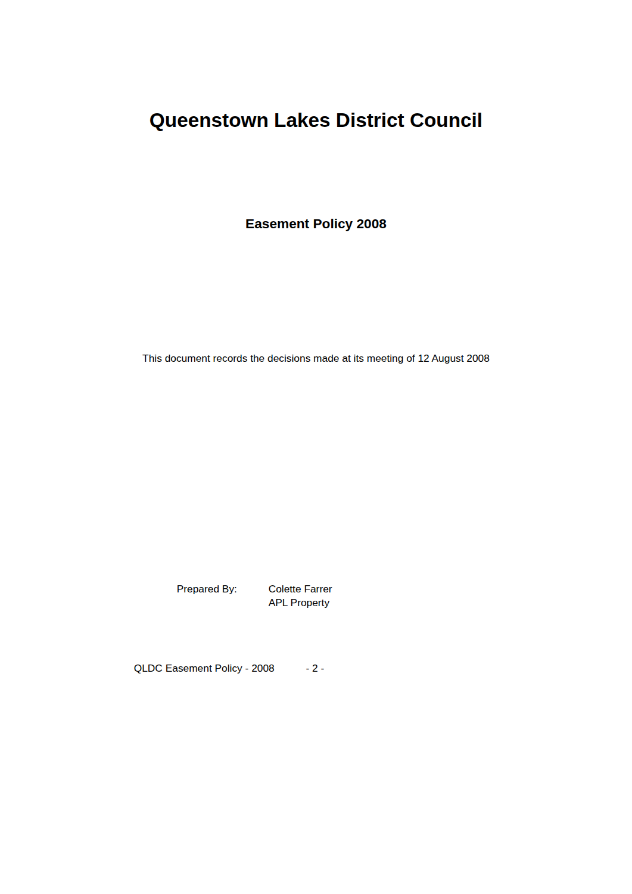Queenstown Lakes District Council
Easement Policy 2008
This document records the decisions made at its meeting of 12 August 2008
| Prepared By: | Colette Farrer APL Property |
QLDC Easement Policy - 2008- 2 -